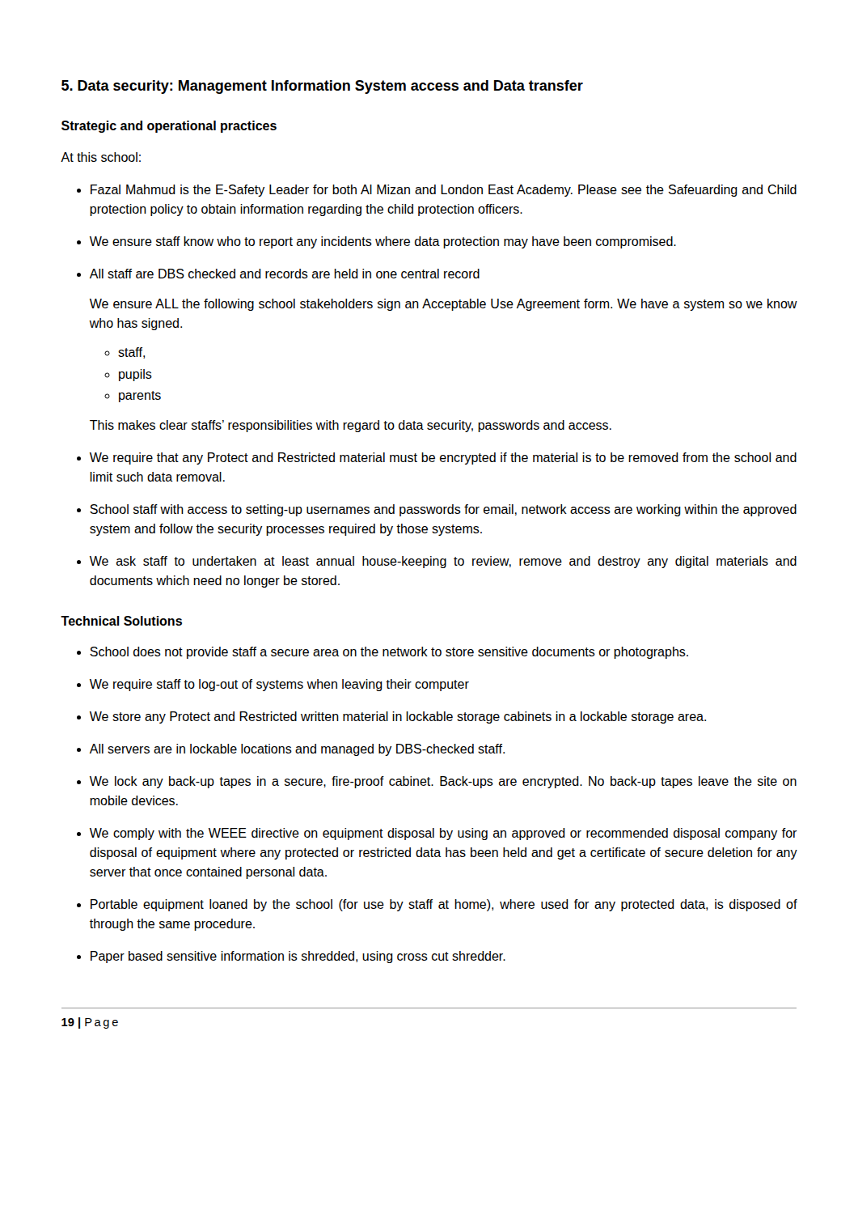5. Data security: Management Information System access and Data transfer
Strategic and operational practices
At this school:
Fazal Mahmud is the E-Safety Leader for both Al Mizan and London East Academy. Please see the Safeuarding and Child protection policy to obtain information regarding the child protection officers.
We ensure staff know who to report any incidents where data protection may have been compromised.
All staff are DBS checked and records are held in one central record
We ensure ALL the following school stakeholders sign an Acceptable Use Agreement form. We have a system so we know who has signed.
staff,
pupils
parents
This makes clear staffs’ responsibilities with regard to data security, passwords and access.
We require that any Protect and Restricted material must be encrypted if the material is to be removed from the school and limit such data removal.
School staff with access to setting-up usernames and passwords for email, network access are working within the approved system and follow the security processes required by those systems.
We ask staff to undertaken at least annual house-keeping to review, remove and destroy any digital materials and documents which need no longer be stored.
Technical Solutions
School does not provide staff a secure area on the network to store sensitive documents or photographs.
We require staff to log-out of systems when leaving their computer
We store any Protect and Restricted written material in lockable storage cabinets in a lockable storage area.
All servers are in lockable locations and managed by DBS-checked staff.
We lock any back-up tapes in a secure, fire-proof cabinet. Back-ups are encrypted. No back-up tapes leave the site on mobile devices.
We comply with the WEEE directive on equipment disposal by using an approved or recommended disposal company for disposal of equipment where any protected or restricted data has been held and get a certificate of secure deletion for any server that once contained personal data.
Portable equipment loaned by the school (for use by staff at home), where used for any protected data, is disposed of through the same procedure.
Paper based sensitive information is shredded, using cross cut shredder.
19 | Page